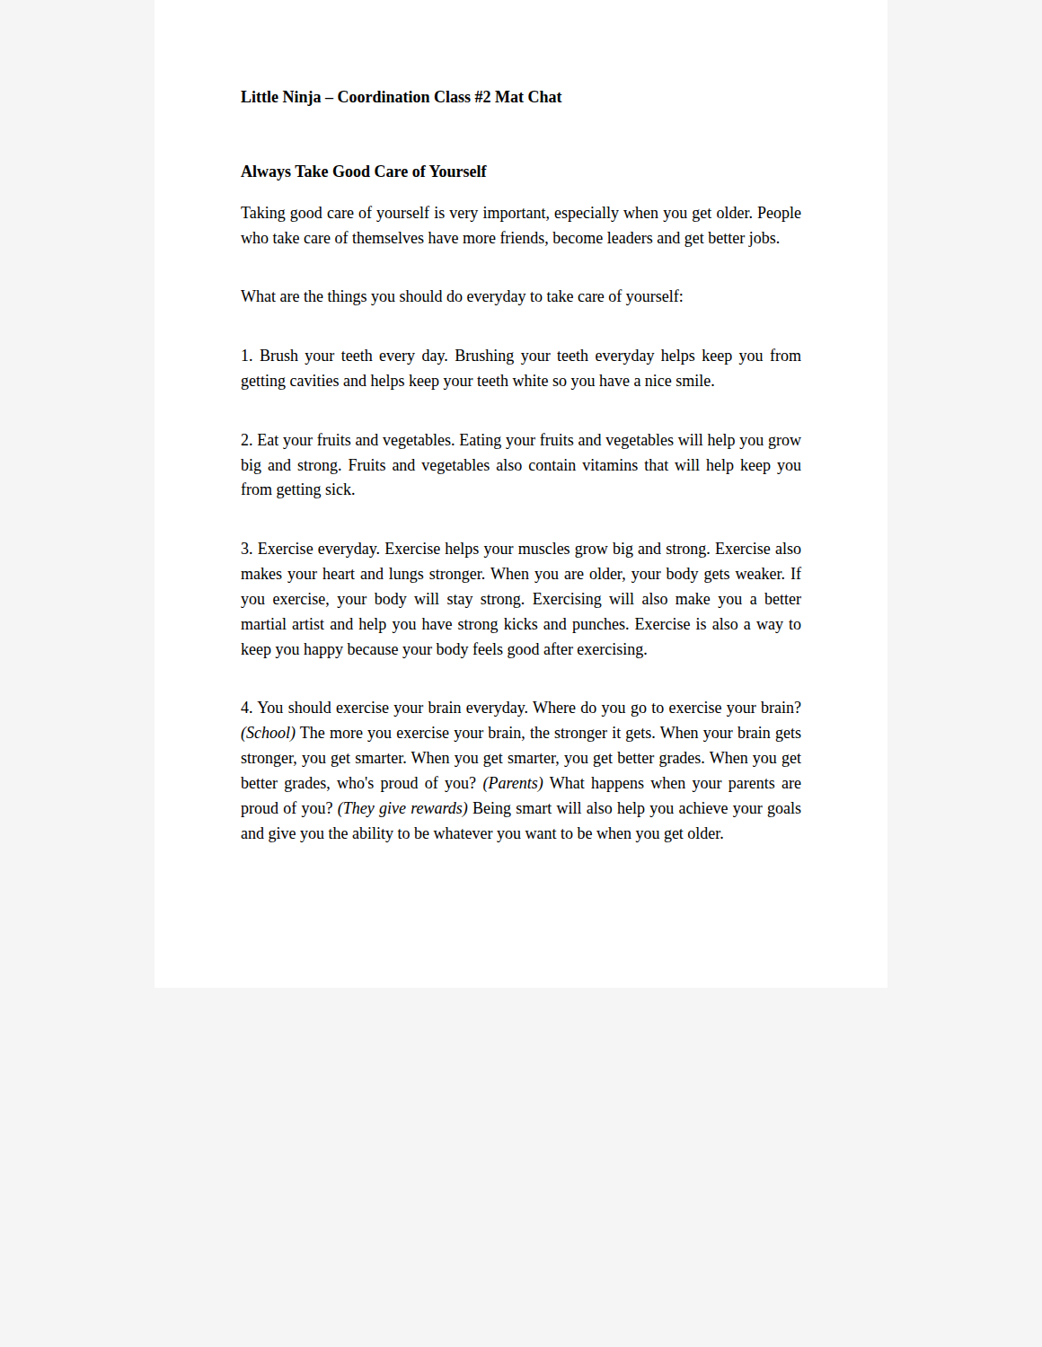Little Ninja – Coordination Class #2 Mat Chat
Always Take Good Care of Yourself
Taking good care of yourself is very important, especially when you get older. People who take care of themselves have more friends, become leaders and get better jobs.
What are the things you should do everyday to take care of yourself:
1. Brush your teeth every day. Brushing your teeth everyday helps keep you from getting cavities and helps keep your teeth white so you have a nice smile.
2. Eat your fruits and vegetables. Eating your fruits and vegetables will help you grow big and strong. Fruits and vegetables also contain vitamins that will help keep you from getting sick.
3. Exercise everyday. Exercise helps your muscles grow big and strong. Exercise also makes your heart and lungs stronger. When you are older, your body gets weaker. If you exercise, your body will stay strong. Exercising will also make you a better martial artist and help you have strong kicks and punches. Exercise is also a way to keep you happy because your body feels good after exercising.
4. You should exercise your brain everyday. Where do you go to exercise your brain? (School) The more you exercise your brain, the stronger it gets. When your brain gets stronger, you get smarter. When you get smarter, you get better grades. When you get better grades, who's proud of you? (Parents) What happens when your parents are proud of you? (They give rewards) Being smart will also help you achieve your goals and give you the ability to be whatever you want to be when you get older.